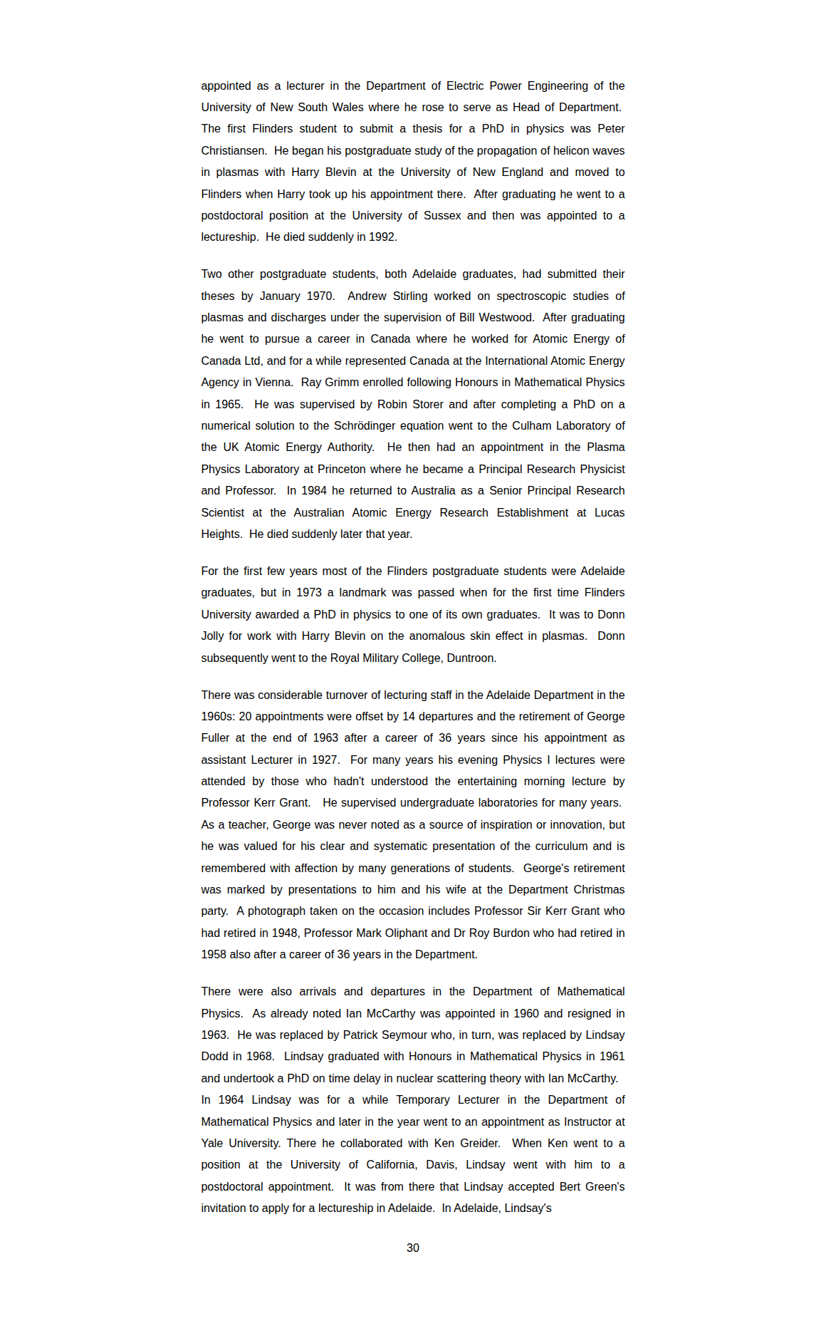appointed as a lecturer in the Department of Electric Power Engineering of the University of New South Wales where he rose to serve as Head of Department. The first Flinders student to submit a thesis for a PhD in physics was Peter Christiansen. He began his postgraduate study of the propagation of helicon waves in plasmas with Harry Blevin at the University of New England and moved to Flinders when Harry took up his appointment there. After graduating he went to a postdoctoral position at the University of Sussex and then was appointed to a lectureship. He died suddenly in 1992.
Two other postgraduate students, both Adelaide graduates, had submitted their theses by January 1970. Andrew Stirling worked on spectroscopic studies of plasmas and discharges under the supervision of Bill Westwood. After graduating he went to pursue a career in Canada where he worked for Atomic Energy of Canada Ltd, and for a while represented Canada at the International Atomic Energy Agency in Vienna. Ray Grimm enrolled following Honours in Mathematical Physics in 1965. He was supervised by Robin Storer and after completing a PhD on a numerical solution to the Schrödinger equation went to the Culham Laboratory of the UK Atomic Energy Authority. He then had an appointment in the Plasma Physics Laboratory at Princeton where he became a Principal Research Physicist and Professor. In 1984 he returned to Australia as a Senior Principal Research Scientist at the Australian Atomic Energy Research Establishment at Lucas Heights. He died suddenly later that year.
For the first few years most of the Flinders postgraduate students were Adelaide graduates, but in 1973 a landmark was passed when for the first time Flinders University awarded a PhD in physics to one of its own graduates. It was to Donn Jolly for work with Harry Blevin on the anomalous skin effect in plasmas. Donn subsequently went to the Royal Military College, Duntroon.
There was considerable turnover of lecturing staff in the Adelaide Department in the 1960s: 20 appointments were offset by 14 departures and the retirement of George Fuller at the end of 1963 after a career of 36 years since his appointment as assistant Lecturer in 1927. For many years his evening Physics I lectures were attended by those who hadn't understood the entertaining morning lecture by Professor Kerr Grant. He supervised undergraduate laboratories for many years. As a teacher, George was never noted as a source of inspiration or innovation, but he was valued for his clear and systematic presentation of the curriculum and is remembered with affection by many generations of students. George's retirement was marked by presentations to him and his wife at the Department Christmas party. A photograph taken on the occasion includes Professor Sir Kerr Grant who had retired in 1948, Professor Mark Oliphant and Dr Roy Burdon who had retired in 1958 also after a career of 36 years in the Department.
There were also arrivals and departures in the Department of Mathematical Physics. As already noted Ian McCarthy was appointed in 1960 and resigned in 1963. He was replaced by Patrick Seymour who, in turn, was replaced by Lindsay Dodd in 1968. Lindsay graduated with Honours in Mathematical Physics in 1961 and undertook a PhD on time delay in nuclear scattering theory with Ian McCarthy. In 1964 Lindsay was for a while Temporary Lecturer in the Department of Mathematical Physics and later in the year went to an appointment as Instructor at Yale University. There he collaborated with Ken Greider. When Ken went to a position at the University of California, Davis, Lindsay went with him to a postdoctoral appointment. It was from there that Lindsay accepted Bert Green's invitation to apply for a lectureship in Adelaide. In Adelaide, Lindsay's
30